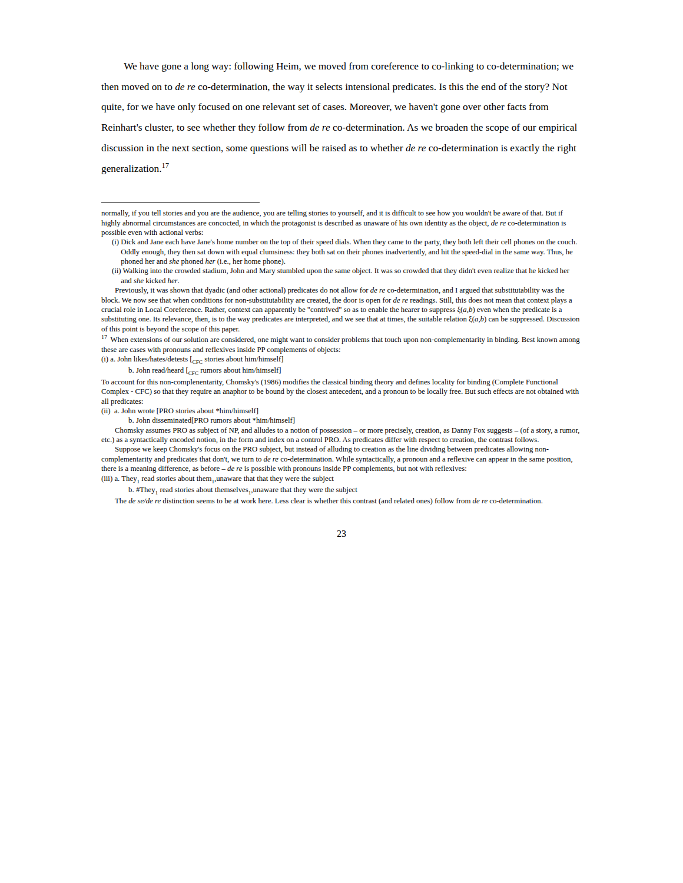We have gone a long way: following Heim, we moved from coreference to co-linking to co-determination; we then moved on to de re co-determination, the way it selects intensional predicates. Is this the end of the story? Not quite, for we have only focused on one relevant set of cases. Moreover, we haven't gone over other facts from Reinhart's cluster, to see whether they follow from de re co-determination. As we broaden the scope of our empirical discussion in the next section, some questions will be raised as to whether de re co-determination is exactly the right generalization.17
normally, if you tell stories and you are the audience, you are telling stories to yourself, and it is difficult to see how you wouldn't be aware of that. But if highly abnormal circumstances are concocted, in which the protagonist is described as unaware of his own identity as the object, de re co-determination is possible even with actional verbs:
(i) Dick and Jane each have Jane's home number on the top of their speed dials. When they came to the party, they both left their cell phones on the couch. Oddly enough, they then sat down with equal clumsiness: they both sat on their phones inadvertently, and hit the speed-dial in the same way. Thus, he phoned her and she phoned her (i.e., her home phone).
(ii) Walking into the crowded stadium, John and Mary stumbled upon the same object. It was so crowded that they didn't even realize that he kicked her and she kicked her.
Previously, it was shown that dyadic (and other actional) predicates do not allow for de re co-determination, and I argued that substitutability was the block. We now see that when conditions for non-substitutability are created, the door is open for de re readings. Still, this does not mean that context plays a crucial role in Local Coreference. Rather, context can apparently be "contrived" so as to enable the hearer to suppress ξ(a,b) even when the predicate is a substituting one. Its relevance, then, is to the way predicates are interpreted, and we see that at times, the suitable relation ξ(a,b) can be suppressed. Discussion of this point is beyond the scope of this paper.
17 When extensions of our solution are considered, one might want to consider problems that touch upon non-complementarity in binding. Best known among these are cases with pronouns and reflexives inside PP complements of objects:
(i) a. John likes/hates/detests [CFC stories about him/himself]
b. John read/heard [CFC rumors about him/himself]
To account for this non-complenentarity, Chomsky's (1986) modifies the classical binding theory and defines locality for binding (Complete Functional Complex - CFC) so that they require an anaphor to be bound by the closest antecedent, and a pronoun to be locally free. But such effects are not obtained with all predicates:
(ii) a. John wrote [PRO stories about *him/himself]
b. John disseminated[PRO rumors about *him/himself]
Chomsky assumes PRO as subject of NP, and alludes to a notion of possession – or more precisely, creation, as Danny Fox suggests – (of a story, a rumor, etc.) as a syntactically encoded notion, in the form and index on a control PRO. As predicates differ with respect to creation, the contrast follows.
Suppose we keep Chomsky's focus on the PRO subject, but instead of alluding to creation as the line dividing between predicates allowing non-complementarity and predicates that don't, we turn to de re co-determination. While syntactically, a pronoun and a reflexive can appear in the same position, there is a meaning difference, as before – de re is possible with pronouns inside PP complements, but not with reflexives:
(iii) a. They1 read stories about them1,unaware that that they were the subject
b. #They1 read stories about themselves1,unaware that they were the subject
The de se/de re distinction seems to be at work here. Less clear is whether this contrast (and related ones) follow from de re co-determination.
23